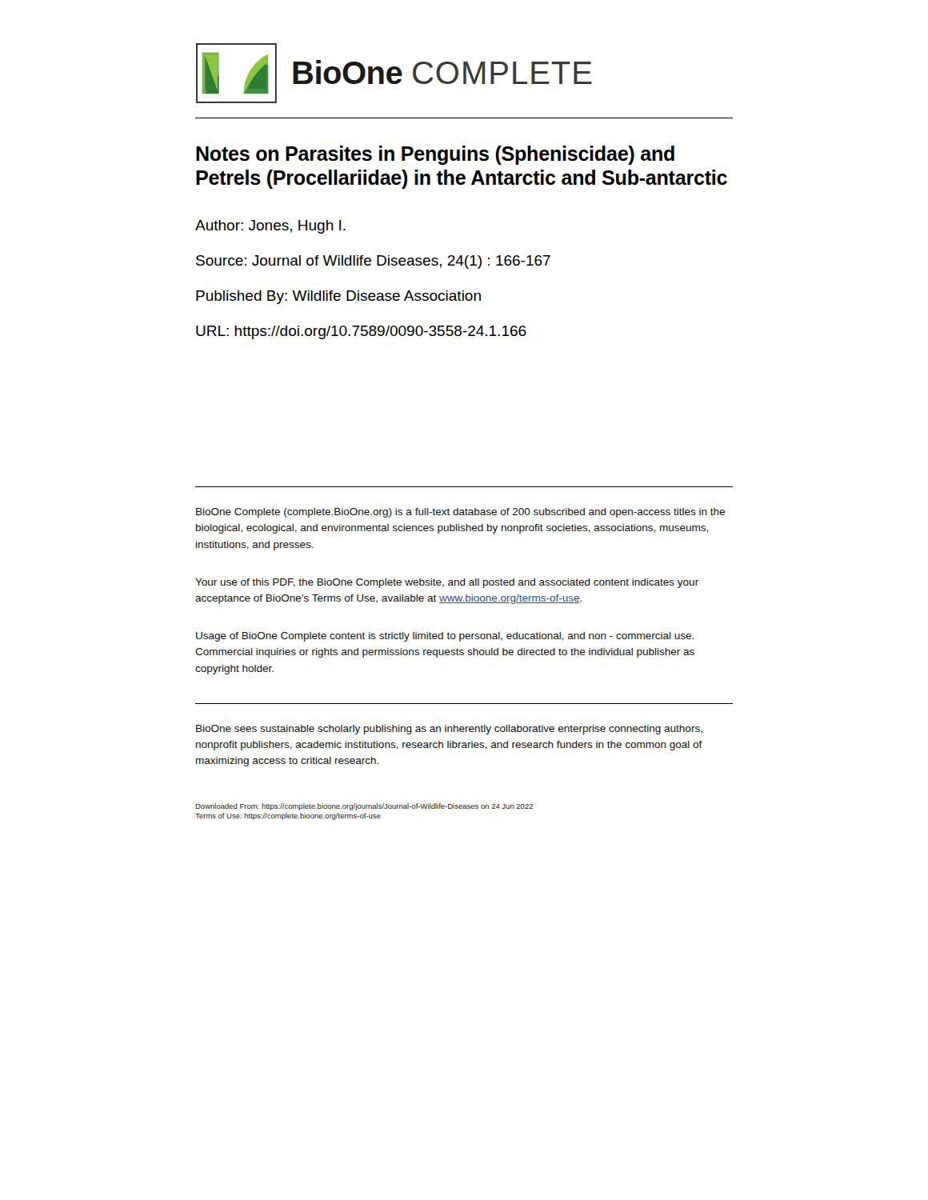Bio One COMPLETE
Notes on Parasites in Penguins (Spheniscidae) and Petrels (Procellariidae) in the Antarctic and Sub-antarctic
Author: Jones, Hugh I.
Source: Journal of Wildlife Diseases, 24(1) : 166-167
Published By: Wildlife Disease Association
URL: https://doi.org/10.7589/0090-3558-24.1.166
BioOne Complete (complete.BioOne.org) is a full-text database of 200 subscribed and open-access titles in the biological, ecological, and environmental sciences published by nonprofit societies, associations, museums, institutions, and presses.
Your use of this PDF, the BioOne Complete website, and all posted and associated content indicates your acceptance of BioOne’s Terms of Use, available at www.bioone.org/terms-of-use.
Usage of BioOne Complete content is strictly limited to personal, educational, and non - commercial use. Commercial inquiries or rights and permissions requests should be directed to the individual publisher as copyright holder.
BioOne sees sustainable scholarly publishing as an inherently collaborative enterprise connecting authors, nonprofit publishers, academic institutions, research libraries, and research funders in the common goal of maximizing access to critical research.
Downloaded From: https://complete.bioone.org/journals/Journal-of-Wildlife-Diseases on 24 Jun 2022
Terms of Use: https://complete.bioone.org/terms-of-use